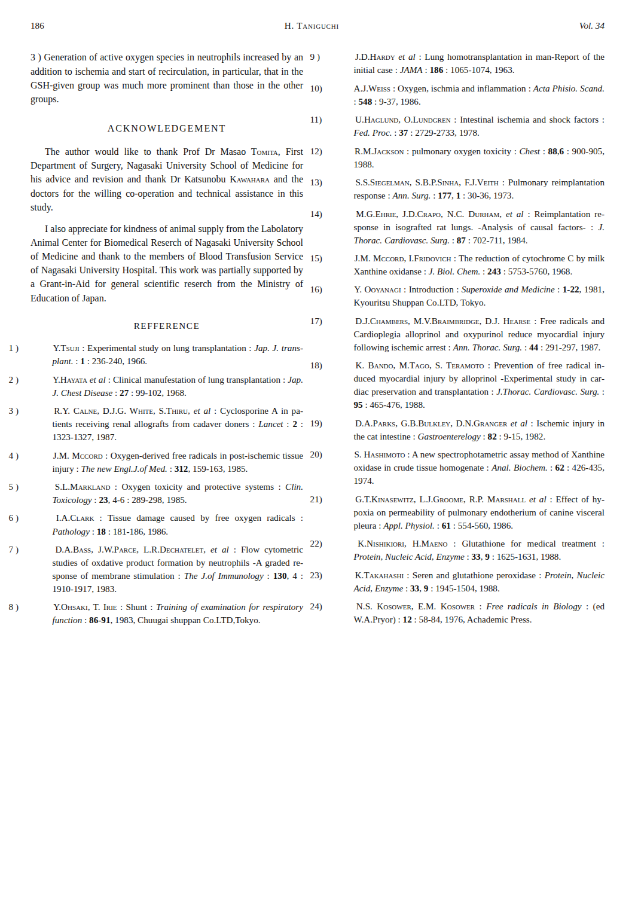186 H. Taniguchi Vol. 34
3 ) Generation of active oxygen species in neutrophils increased by an addition to ischemia and start of recirculation, in particular, that in the GSH-given group was much more prominent than those in the other groups.
ACKNOWLEDGEMENT
The author would like to thank Prof Dr Masao Tomita, First Department of Surgery, Nagasaki University School of Medicine for his advice and revision and thank Dr Katsunobu Kawahara and the doctors for the willing co-operation and technical assistance in this study.
I also appreciate for kindness of animal supply from the Labolatory Animal Center for Biomedical Reserch of Nagasaki University School of Medicine and thank to the members of Blood Transfusion Service of Nagasaki University Hospital. This work was partially supported by a Grant-in-Aid for general scientific reserch from the Ministry of Education of Japan.
REFFERENCE
1 ) Y.Tsuji : Experimental study on lung transplantation : Jap. J. transplant. : 1 : 236-240, 1966.
2 ) Y.Hayata et al : Clinical manufestation of lung transplantation : Jap. J. Chest Disease : 27 : 99-102, 1968.
3 ) R.Y. Calne, D.J.G. White, S.Thiru, et al : Cyclosporine A in patients receiving renal allografts from cadaver doners : Lancet : 2 : 1323-1327, 1987.
4 ) J.M. Mccord : Oxygen-derived free radicals in post-ischemic tissue injury : The new Engl.J.of Med. : 312, 159-163, 1985.
5 ) S.L.Markland : Oxygen toxicity and protective systems : Clin. Toxicology : 23, 4-6 : 289-298, 1985.
6 ) I.A.Clark : Tissue damage caused by free oxygen radicals : Pathology : 18 : 181-186, 1986.
7 ) D.A.Bass, J.W.Parce, L.R.Dechatelet, et al : Flow cytometric studies of oxdative product formation by neutrophils -A graded response of membrane stimulation : The J.of Immunology : 130, 4 : 1910-1917, 1983.
8 ) Y.Ohsaki, T. Irie : Shunt : Training of examination for respiratory function : 86-91, 1983, Chuugai shuppan Co.LTD,Tokyo.
9 ) J.D.Hardy et al : Lung homotransplantation in man-Report of the initial case : JAMA : 186 : 1065-1074, 1963.
10) A.J.Weiss : Oxygen, ischmia and inflammation : Acta Phisio. Scand. : 548 : 9-37, 1986.
11) U.Haglund, O.Lundgren : Intestinal ischemia and shock factors : Fed. Proc. : 37 : 2729-2733, 1978.
12) R.M.Jackson : pulmonary oxygen toxicity : Chest : 88,6 : 900-905, 1988.
13) S.S.Siegelman, S.B.P.Sinha, F.J.Veith : Pulmonary reimplantation response : Ann. Surg. : 177, 1 : 30-36, 1973.
14) M.G.Ehrie, J.D.Crapo, N.C. Durham, et al : Reimplantation response in isografted rat lungs. -Analysis of causal factors- : J. Thorac. Cardiovasc. Surg. : 87 : 702-711, 1984.
15) J.M. Mccord, I.Fridovich : The reduction of cytochrome C by milk Xanthine oxidanse : J. Biol. Chem. : 243 : 5753-5760, 1968.
16) Y. Ooyanagi : Introduction : Superoxide and Medicine : 1-22, 1981, Kyouritsu Shuppan Co.LTD, Tokyo.
17) D.J.Chambers, M.V.Braimbridge, D.J. Hearse : Free radicals and Cardioplegia alloprinol and oxypurinol reduce myocardial injury following ischemic arrest : Ann. Thorac. Surg. : 44 : 291-297, 1987.
18) K. Bando, M.Tago, S. Teramoto : Prevention of free radical induced myocardial injury by alloprinol -Experimental study in cardiac preservation and transplantation : J.Thorac. Cardiovasc. Surg. : 95 : 465-476, 1988.
19) D.A.Parks, G.B.Bulkley, D.N.Granger et al : Ischemic injury in the cat intestine : Gastroenterelogy : 82 : 9-15, 1982.
20) S. Hashimoto : A new spectrophotametric assay method of Xanthine oxidase in crude tissue homogenate : Anal. Biochem. : 62 : 426-435, 1974.
21) G.T.Kinasewitz, L.J.Groome, R.P. Marshall et al : Effect of hypoxia on permeability of pulmonary endotherium of canine visceral pleura : Appl. Physiol. : 61 : 554-560, 1986.
22) K.Nishikiori, H.Maeno : Glutathione for medical treatment : Protein, Nucleic Acid, Enzyme : 33, 9 : 1625-1631, 1988.
23) K.Takahashi : Seren and glutathione peroxidase : Protein, Nucleic Acid, Enzyme : 33, 9 : 1945-1504, 1988.
24) N.S. Kosower, E.M. Kosower : Free radicals in Biology : (ed W.A.Pryor) : 12 : 58-84, 1976, Achademic Press.